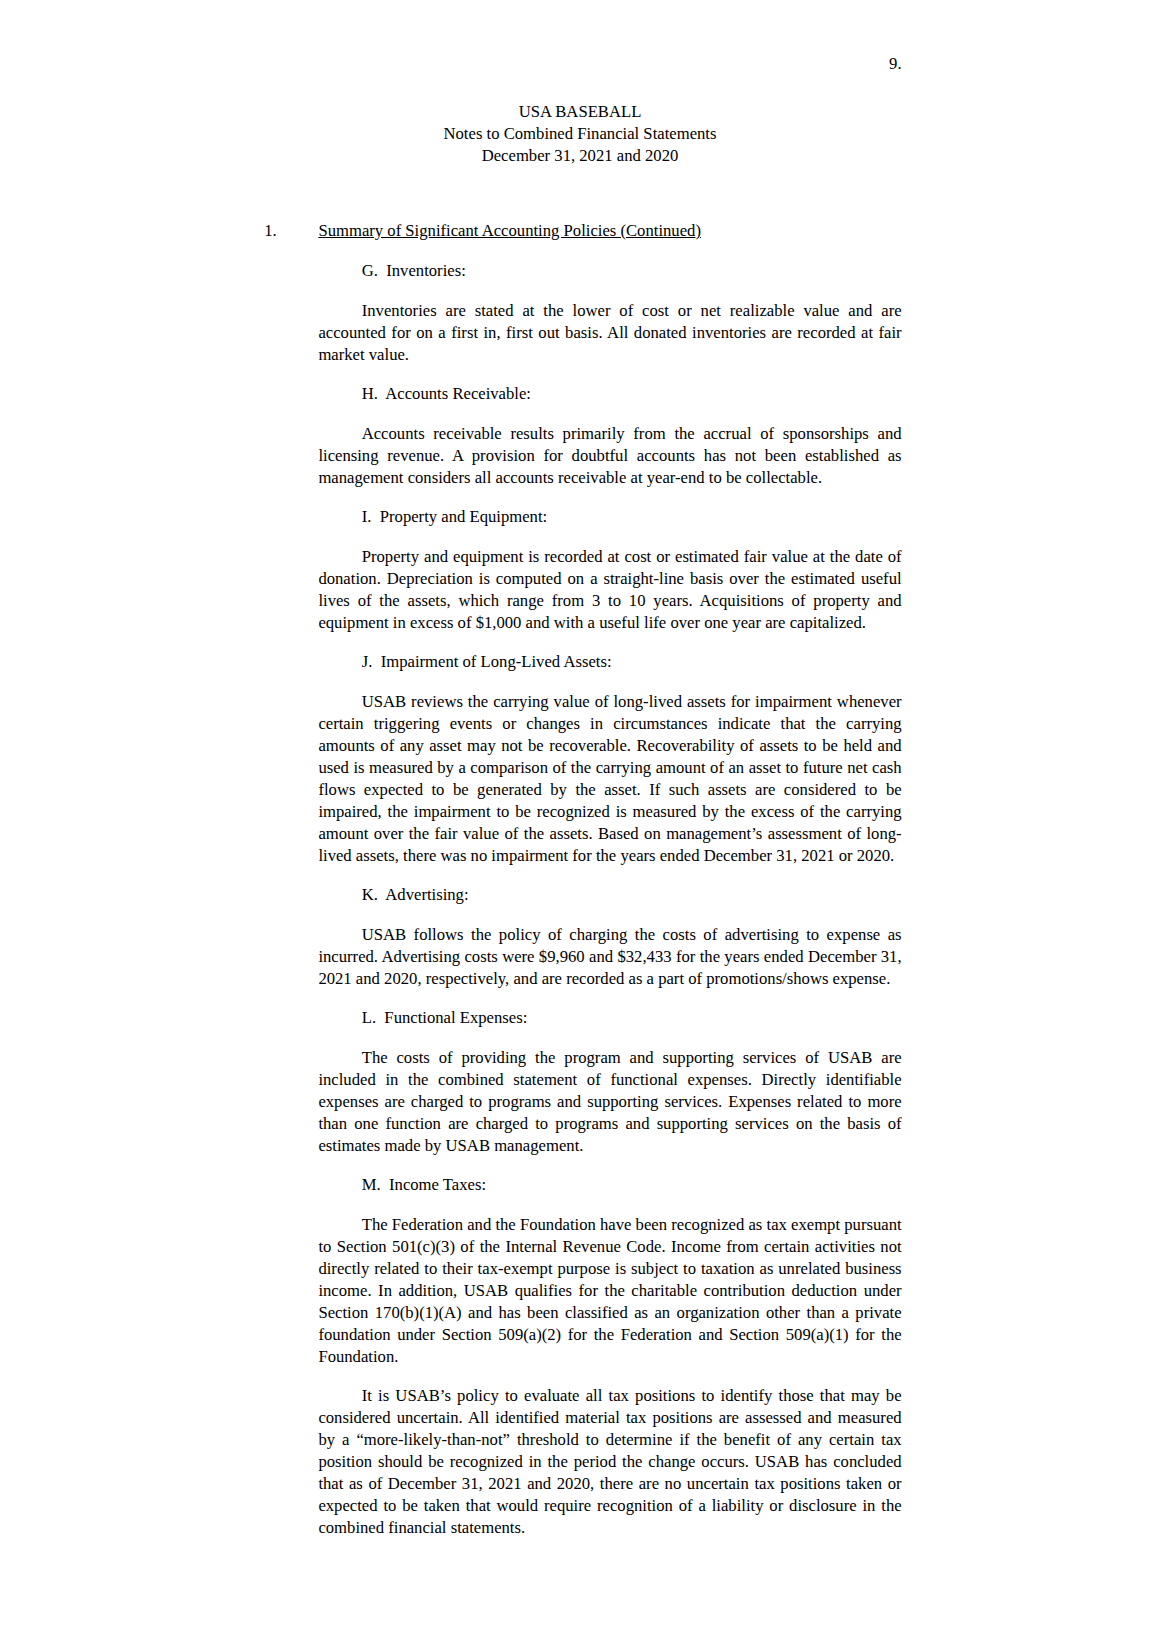9.
USA BASEBALL
Notes to Combined Financial Statements
December 31, 2021 and 2020
1.
Summary of Significant Accounting Policies (Continued)
G. Inventories:
Inventories are stated at the lower of cost or net realizable value and are accounted for on a first in, first out basis. All donated inventories are recorded at fair market value.
H. Accounts Receivable:
Accounts receivable results primarily from the accrual of sponsorships and licensing revenue. A provision for doubtful accounts has not been established as management considers all accounts receivable at year-end to be collectable.
I. Property and Equipment:
Property and equipment is recorded at cost or estimated fair value at the date of donation. Depreciation is computed on a straight-line basis over the estimated useful lives of the assets, which range from 3 to 10 years. Acquisitions of property and equipment in excess of $1,000 and with a useful life over one year are capitalized.
J. Impairment of Long-Lived Assets:
USAB reviews the carrying value of long-lived assets for impairment whenever certain triggering events or changes in circumstances indicate that the carrying amounts of any asset may not be recoverable. Recoverability of assets to be held and used is measured by a comparison of the carrying amount of an asset to future net cash flows expected to be generated by the asset. If such assets are considered to be impaired, the impairment to be recognized is measured by the excess of the carrying amount over the fair value of the assets. Based on management’s assessment of long-lived assets, there was no impairment for the years ended December 31, 2021 or 2020.
K. Advertising:
USAB follows the policy of charging the costs of advertising to expense as incurred. Advertising costs were $9,960 and $32,433 for the years ended December 31, 2021 and 2020, respectively, and are recorded as a part of promotions/shows expense.
L. Functional Expenses:
The costs of providing the program and supporting services of USAB are included in the combined statement of functional expenses. Directly identifiable expenses are charged to programs and supporting services. Expenses related to more than one function are charged to programs and supporting services on the basis of estimates made by USAB management.
M. Income Taxes:
The Federation and the Foundation have been recognized as tax exempt pursuant to Section 501(c)(3) of the Internal Revenue Code. Income from certain activities not directly related to their tax-exempt purpose is subject to taxation as unrelated business income. In addition, USAB qualifies for the charitable contribution deduction under Section 170(b)(1)(A) and has been classified as an organization other than a private foundation under Section 509(a)(2) for the Federation and Section 509(a)(1) for the Foundation.
It is USAB’s policy to evaluate all tax positions to identify those that may be considered uncertain. All identified material tax positions are assessed and measured by a “more-likely-than-not” threshold to determine if the benefit of any certain tax position should be recognized in the period the change occurs. USAB has concluded that as of December 31, 2021 and 2020, there are no uncertain tax positions taken or expected to be taken that would require recognition of a liability or disclosure in the combined financial statements.